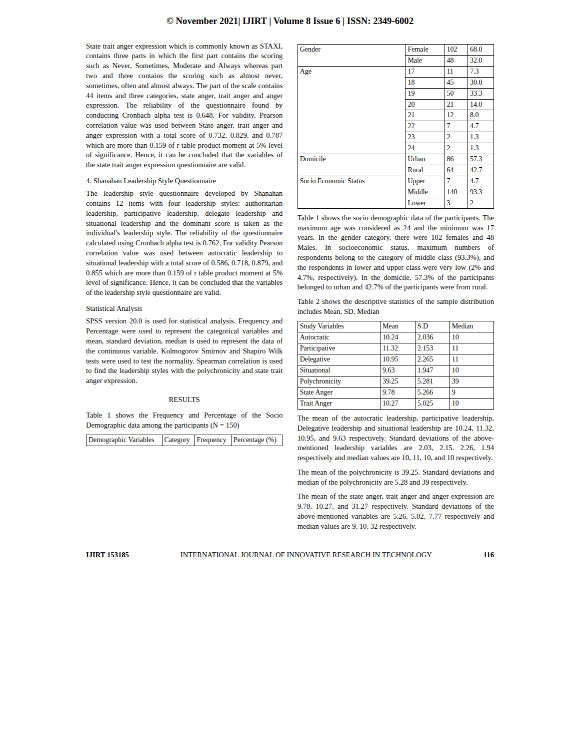© November 2021| IJIRT | Volume 8 Issue 6 | ISSN: 2349-6002
State trait anger expression which is commonly known as STAXI, contains three parts in which the first part contains the scoring such as Never, Sometimes, Moderate and Always whereas part two and three contains the scoring such as almost never, sometimes, often and almost always. The part of the scale contains 44 items and three categories, state anger, trait anger and anger expression. The reliability of the questionnaire found by conducting Cronbach alpha test is 0.648. For validity, Pearson correlation value was used between State anger, trait anger and anger expression with a total score of 0.732, 0.829, and 0.787 which are more than 0.159 of r table product moment at 5% level of significance. Hence, it can be concluded that the variables of the state trait anger expression questionnaire are valid.
4. Shanahan Leadership Style Questionnaire
The leadership style questionnaire developed by Shanahan contains 12 items with four leadership styles: authoritarian leadership, participative leadership, delegate leadership and situational leadership and the dominant score is taken as the individual's leadership style. The reliability of the questionnaire calculated using Cronbach alpha test is 0.762. For validity Pearson correlation value was used between autocratic leadership to situational leadership with a total score of 0.586, 0.718, 0.879, and 0.855 which are more than 0.159 of r table product moment at 5% level of significance. Hence, it can be concluded that the variables of the leadership style questionnaire are valid.
Statistical Analysis
SPSS version 20.0 is used for statistical analysis. Frequency and Percentage were used to represent the categorical variables and mean, standard deviation, median is used to represent the data of the continuous variable. Kolmogorov Smirnov and Shapiro Wilk tests were used to test the normality. Spearman correlation is used to find the leadership styles with the polychronicity and state trait anger expression.
RESULTS
Table 1 shows the Frequency and Percentage of the Socio Demographic data among the participants (N = 150)
| Demographic Variables | Category | Frequency | Percentage (%) |
| Gender | Female | 102 | 68.0 |
| Male | 48 | 32.0 |
| Age | 17 | 11 | 7.3 |
| 18 | 45 | 30.0 |
| 19 | 50 | 33.3 |
| 20 | 21 | 14.0 |
| 21 | 12 | 8.0 |
| 22 | 7 | 4.7 |
| 23 | 2 | 1.3 |
| 24 | 2 | 1.3 |
| Domicile | Urban | 86 | 57.3 |
| Rural | 64 | 42.7 |
| Socio Economic Status | Upper | 7 | 4.7 |
| Middle | 140 | 93.3 |
| Lower | 3 | 2 |
Table 1 shows the socio demographic data of the participants. The maximum age was considered as 24 and the minimum was 17 years. In the gender category, there were 102 females and 48 Males. In socioeconomic status, maximum numbers of respondents belong to the category of middle class (93.3%), and the respondents in lower and upper class were very low (2% and 4.7%, respectively). In the domicile, 57.3% of the participants belonged to urban and 42.7% of the participants were from rural.
Table 2 shows the descriptive statistics of the sample distribution includes Mean, SD, Median
| Study Variables | Mean | S.D | Median |
| Autocratic | 10.24 | 2.036 | 10 |
| Participative | 11.32 | 2.153 | 11 |
| Delegative | 10.95 | 2.265 | 11 |
| Situational | 9.63 | 1.947 | 10 |
| Polychronicity | 39.25 | 5.281 | 39 |
| State Anger | 9.78 | 5.266 | 9 |
| Trait Anger | 10.27 | 5.025 | 10 |
The mean of the autocratic leadership, participative leadership, Delegative leadership and situational leadership are 10.24, 11.32, 10.95, and 9.63 respectively. Standard deviations of the above-mentioned leadership variables are 2.03, 2.15. 2.26, 1.94 respectively and median values are 10, 11, 10, and 10 respectively.
The mean of the polychronicity is 39.25. Standard deviations and median of the polychronicity are 5.28 and 39 respectively.
The mean of the state anger, trait anger and anger expression are 9.78, 10.27, and 31.27 respectively. Standard deviations of the above-mentioned variables are 5.26, 5.02, 7.77 respectively and median values are 9, 10, 32 respectively.
IJIRT 153185 INTERNATIONAL JOURNAL OF INNOVATIVE RESEARCH IN TECHNOLOGY 116